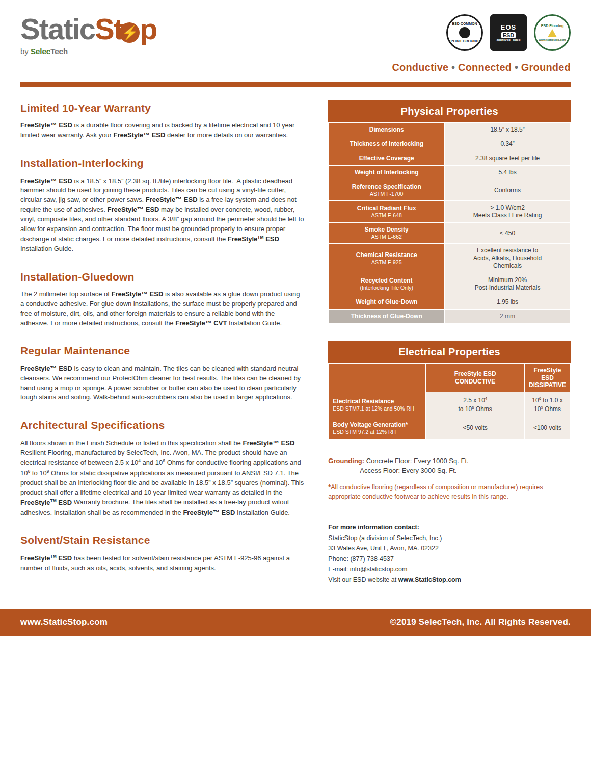Static St⚡p
by Selec Tech
ESD COMMON POINT GROUND
EOS ESD approved rated
ESD Flooring www.staticstop.com
Conductive • Connected • Grounded
Limited 10-Year Warranty
FreeStyle™ ESD is a durable floor covering and is backed by a lifetime electrical and 10 year limited wear warranty. Ask your FreeStyle™ ESD dealer for more details on our warranties.
Installation-Interlocking
FreeStyle™ ESD is a 18.5” x 18.5” (2.38 sq. ft./tile) interlocking floor tile. A plastic deadhead hammer should be used for joining these products. Tiles can be cut using a vinyl-tile cutter, circular saw, jig saw, or other power saws. FreeStyle™ ESD is a free-lay system and does not require the use of adhesives. FreeStyle™ ESD may be installed over concrete, wood, rubber, vinyl, composite tiles, and other standard floors. A 3/8” gap around the perimeter should be left to allow for expansion and contraction. The floor must be grounded properly to ensure proper discharge of static charges. For more detailed instructions, consult the FreeStyleTM ESD Installation Guide.
Installation-Gluedown
The 2 millimeter top surface of FreeStyle™ ESD is also available as a glue down product using a conductive adhesive. For glue down installations, the surface must be properly prepared and free of moisture, dirt, oils, and other foreign materials to ensure a reliable bond with the adhesive. For more detailed instructions, consult the FreeStyle™ CVT Installation Guide.
Regular Maintenance
FreeStyle™ ESD is easy to clean and maintain. The tiles can be cleaned with standard neutral cleansers. We recommend our ProtectOhm cleaner for best results. The tiles can be cleaned by hand using a mop or sponge. A power scrubber or buffer can also be used to clean particularly tough stains and soiling. Walk-behind auto-scrubbers can also be used in larger applications.
Architectural Specifications
All floors shown in the Finish Schedule or listed in this specification shall be FreeStyle™ ESD Resilient Flooring, manufactured by SelecTech, Inc. Avon, MA. The product should have an electrical resistance of between 2.5 x 104 and 106 Ohms for conductive flooring applications and 106 to 109 Ohms for static dissipative applications as measured pursuant to ANSI/ESD 7.1. The product shall be an interlocking floor tile and be available in 18.5” x 18.5” squares (nominal). This product shall offer a lifetime electrical and 10 year limited wear warranty as detailed in the FreeStyleTM ESD Warranty brochure. The tiles shall be installed as a free-lay product witout adhesives. Installation shall be as recommended in the FreeStyle™ ESD Installation Guide.
Solvent/Stain Resistance
FreeStyleTM ESD has been tested for solvent/stain resistance per ASTM F-925-96 against a number of fluids, such as oils, acids, solvents, and staining agents.
Physical Properties
| Dimensions | 18.5” x 18.5” |
| Thickness of Interlocking | 0.34” |
| Effective Coverage | 2.38 square feet per tile |
| Weight of Interlocking | 5.4 lbs |
| Reference Specification ASTM F-1700 | Conforms |
| Critical Radiant Flux ASTM E-648 | > 1.0 W/cm2 Meets Class I Fire Rating |
| Smoke Density ASTM E-662 | ≤ 450 |
| Chemical Resistance ASTM F-925 | Excellent resistance to Acids, Alkalis, Household Chemicals |
| Recycled Content (Interlocking Tile Only) | Minimum 20% Post-Industrial Materials |
| Weight of Glue-Down | 1.95 lbs |
| Thickness of Glue-Down | 2 mm |
Electrical Properties
| | FreeStyle ESD CONDUCTIVE | FreeStyle ESD DISSIPATIVE |
| --- | --- | --- |
| Electrical Resistance ESD STM7.1 at 12% and 50% RH | 2.5 x 10 4 to 10 6 Ohms | 10 6 to 1.0 x 10 9 Ohms |
| Body Voltage Generation* ESD STM 97.2 at 12% RH | <50 volts | <100 volts |
Grounding: Concrete Floor: Every 1000 Sq. Ft. Access Floor: Every 3000 Sq. Ft.
*All conductive flooring (regardless of composition or manufacturer) requires appropriate conductive footwear to achieve results in this range.
For more information contact:
StaticStop (a division of SelecTech, Inc.)
33 Wales Ave, Unit F, Avon, MA. 02322
Phone: (877) 738-4537
E-mail: info@staticstop.com
Visit our ESD website at www.StaticStop.com
www.StaticStop.com
©2019 SelecTech, Inc. All Rights Reserved.